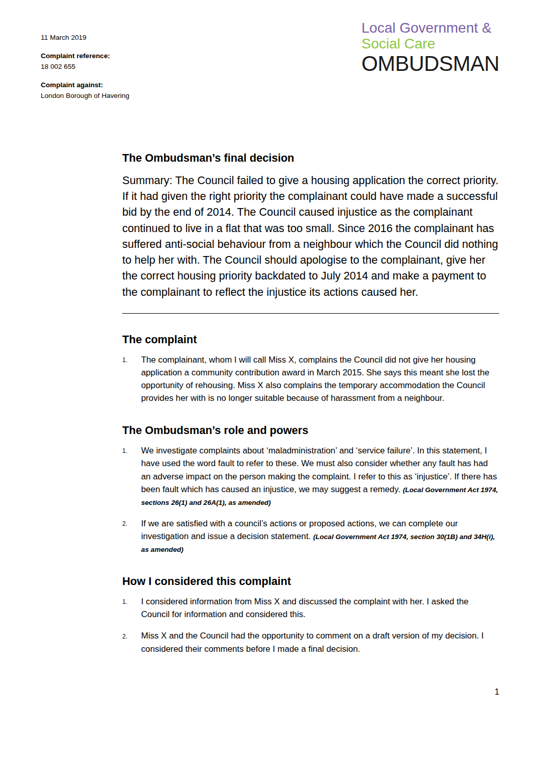11 March 2019
Complaint reference:
18 002 655
Complaint against:
London Borough of Havering
Local Government &
Social Care
OMBUDSMAN
The Ombudsman’s final decision
Summary: The Council failed to give a housing application the correct priority. If it had given the right priority the complainant could have made a successful bid by the end of 2014. The Council caused injustice as the complainant continued to live in a flat that was too small. Since 2016 the complainant has suffered anti-social behaviour from a neighbour which the Council did nothing to help her with. The Council should apologise to the complainant, give her the correct housing priority backdated to July 2014 and make a payment to the complainant to reflect the injustice its actions caused her.
The complaint
The complainant, whom I will call Miss X, complains the Council did not give her housing application a community contribution award in March 2015. She says this meant she lost the opportunity of rehousing. Miss X also complains the temporary accommodation the Council provides her with is no longer suitable because of harassment from a neighbour.
The Ombudsman’s role and powers
We investigate complaints about ‘maladministration’ and ‘service failure’. In this statement, I have used the word fault to refer to these. We must also consider whether any fault has had an adverse impact on the person making the complaint. I refer to this as ‘injustice’. If there has been fault which has caused an injustice, we may suggest a remedy. (Local Government Act 1974, sections 26(1) and 26A(1), as amended)
If we are satisfied with a council’s actions or proposed actions, we can complete our investigation and issue a decision statement. (Local Government Act 1974, section 30(1B) and 34H(i), as amended)
How I considered this complaint
I considered information from Miss X and discussed the complaint with her. I asked the Council for information and considered this.
Miss X and the Council had the opportunity to comment on a draft version of my decision. I considered their comments before I made a final decision.
1